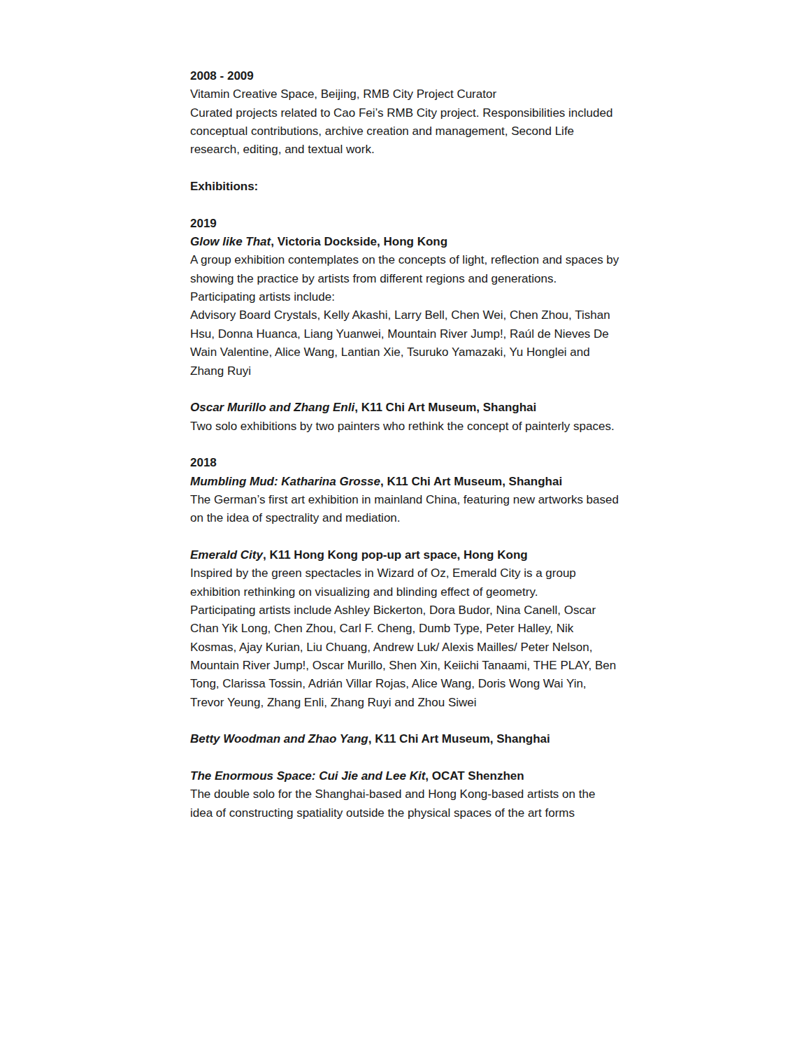2008 - 2009
Vitamin Creative Space, Beijing, RMB City Project Curator
Curated projects related to Cao Fei’s RMB City project. Responsibilities included conceptual contributions, archive creation and management, Second Life research, editing, and textual work.
Exhibitions:
2019
Glow like That, Victoria Dockside, Hong Kong
A group exhibition contemplates on the concepts of light, reflection and spaces by showing the practice by artists from different regions and generations.
Participating artists include:
Advisory Board Crystals, Kelly Akashi, Larry Bell, Chen Wei, Chen Zhou, Tishan Hsu, Donna Huanca, Liang Yuanwei, Mountain River Jump!, Raúl de Nieves De Wain Valentine, Alice Wang, Lantian Xie, Tsuruko Yamazaki, Yu Honglei and Zhang Ruyi
Oscar Murillo and Zhang Enli, K11 Chi Art Museum, Shanghai
Two solo exhibitions by two painters who rethink the concept of painterly spaces.
2018
Mumbling Mud: Katharina Grosse, K11 Chi Art Museum, Shanghai
The German’s first art exhibition in mainland China, featuring new artworks based on the idea of spectrality and mediation.
Emerald City, K11 Hong Kong pop-up art space, Hong Kong
Inspired by the green spectacles in Wizard of Oz, Emerald City is a group exhibition rethinking on visualizing and blinding effect of geometry.
Participating artists include Ashley Bickerton, Dora Budor, Nina Canell, Oscar Chan Yik Long, Chen Zhou, Carl F. Cheng, Dumb Type, Peter Halley, Nik Kosmas, Ajay Kurian, Liu Chuang, Andrew Luk/ Alexis Mailles/ Peter Nelson, Mountain River Jump!, Oscar Murillo, Shen Xin, Keiichi Tanaami, THE PLAY, Ben Tong, Clarissa Tossin, Adrián Villar Rojas, Alice Wang, Doris Wong Wai Yin, Trevor Yeung, Zhang Enli, Zhang Ruyi and Zhou Siwei
Betty Woodman and Zhao Yang, K11 Chi Art Museum, Shanghai
The Enormous Space: Cui Jie and Lee Kit, OCAT Shenzhen
The double solo for the Shanghai-based and Hong Kong-based artists on the idea of constructing spatiality outside the physical spaces of the art forms